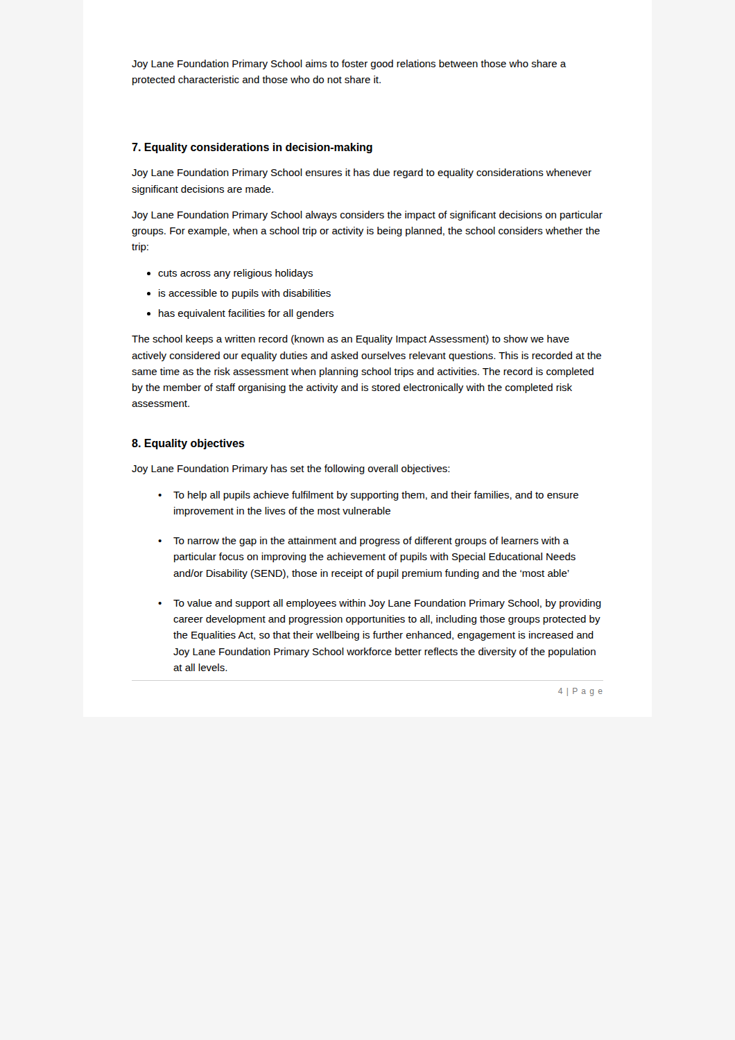Joy Lane Foundation Primary School aims to foster good relations between those who share a protected characteristic and those who do not share it.
7. Equality considerations in decision-making
Joy Lane Foundation Primary School ensures it has due regard to equality considerations whenever significant decisions are made.
Joy Lane Foundation Primary School always considers the impact of significant decisions on particular groups. For example, when a school trip or activity is being planned, the school considers whether the trip:
cuts across any religious holidays
is accessible to pupils with disabilities
has equivalent facilities for all genders
The school keeps a written record (known as an Equality Impact Assessment) to show we have actively considered our equality duties and asked ourselves relevant questions. This is recorded at the same time as the risk assessment when planning school trips and activities. The record is completed by the member of staff organising the activity and is stored electronically with the completed risk assessment.
8. Equality objectives
Joy Lane Foundation Primary has set the following overall objectives:
To help all pupils achieve fulfilment by supporting them, and their families, and to ensure improvement in the lives of the most vulnerable
To narrow the gap in the attainment and progress of different groups of learners with a particular focus on improving the achievement of pupils with Special Educational Needs and/or Disability (SEND), those in receipt of pupil premium funding and the ‘most able’
To value and support all employees within Joy Lane Foundation Primary School, by providing career development and progression opportunities to all, including those groups protected by the Equalities Act, so that their wellbeing is further enhanced, engagement is increased and Joy Lane Foundation Primary School workforce better reflects the diversity of the population at all levels.
4 | P a g e